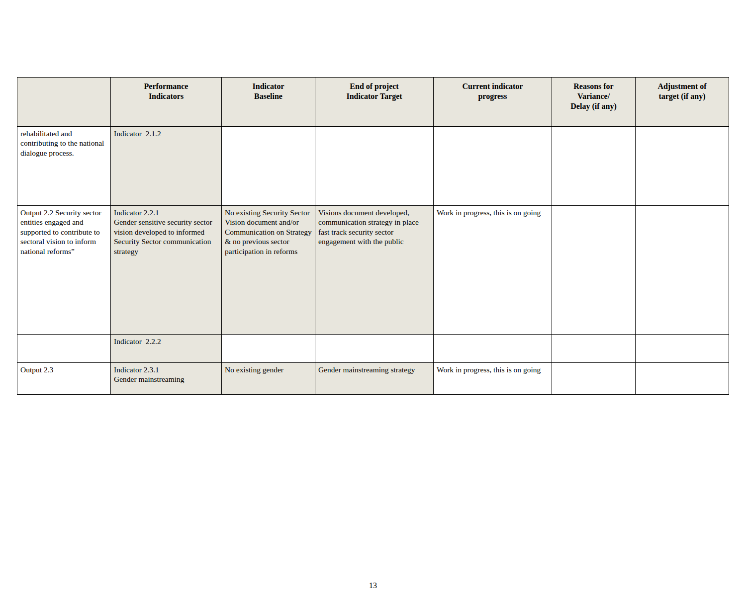| | Performance Indicators | Indicator Baseline | End of project Indicator Target | Current indicator progress | Reasons for Variance/ Delay (if any) | Adjustment of target (if any) |
| --- | --- | --- | --- | --- | --- | --- |
| rehabilitated and contributing to the national dialogue process. | Indicator 2.1.2 | | | | | |
| Output 2.2 Security sector entities engaged and supported to contribute to sectoral vision to inform national reforms” | Indicator 2.2.1 Gender sensitive security sector vision developed to informed Security Sector communication strategy | No existing Security Sector Vision document and/or Communication on Strategy & no previous sector participation in reforms | Visions document developed, communication strategy in place fast track security sector engagement with the public | Work in progress, this is on going | | |
| | Indicator 2.2.2 | | | | | |
| Output 2.3 | Indicator 2.3.1 Gender mainstreaming | No existing gender | Gender mainstreaming strategy | Work in progress, this is on going | | |
13